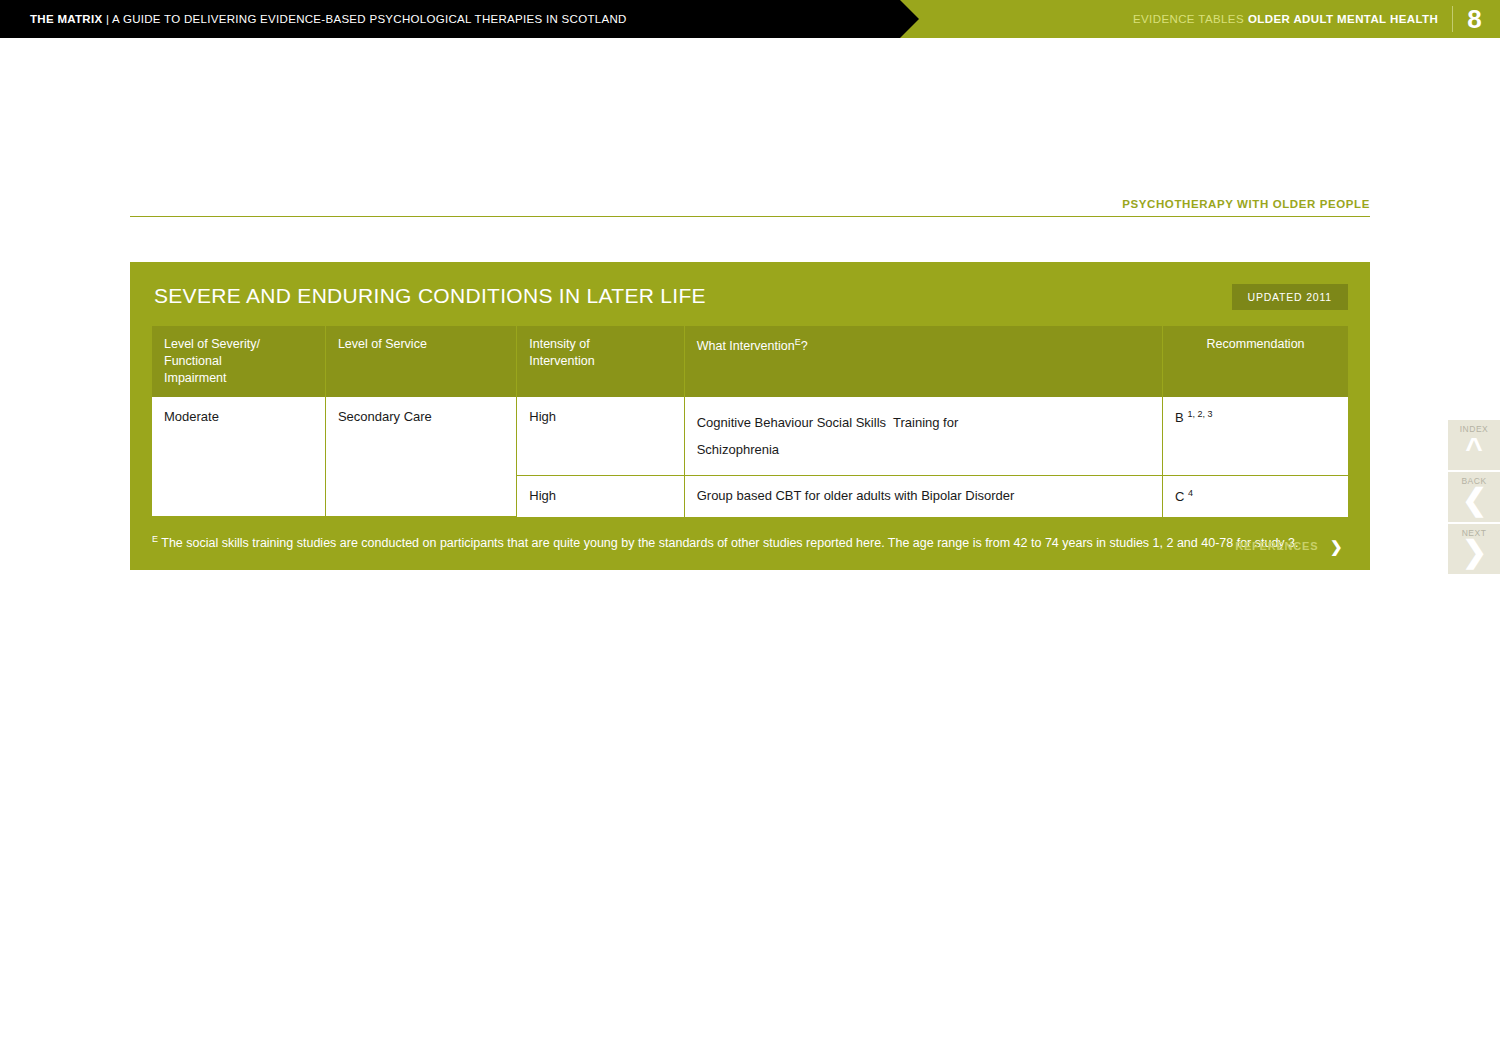THE MATRIX | A GUIDE TO DELIVERING EVIDENCE-BASED PSYCHOLOGICAL THERAPIES IN SCOTLAND
EVIDENCE TABLES OLDER ADULT MENTAL HEALTH 8
PSYCHOTHERAPY WITH OLDER PEOPLE
SEVERE AND ENDURING CONDITIONS IN LATER LIFE
UPDATED 2011
| Level of Severity/ Functional Impairment | Level of Service | Intensity of Intervention | What Intervention E ? | Recommendation |
| --- | --- | --- | --- | --- |
| Moderate | Secondary Care | High | Cognitive Behaviour Social Skills Training for Schizophrenia | B 1, 2, 3 |
| High | Group based CBT for older adults with Bipolar Disorder | C 4 |
E The social skills training studies are conducted on participants that are quite young by the standards of other studies reported here. The age range is from 42 to 74 years in studies 1, 2 and 40-78 for study 3.
REFERENCES ❯
INDEX
^
BACK
❮
NEXT
❯